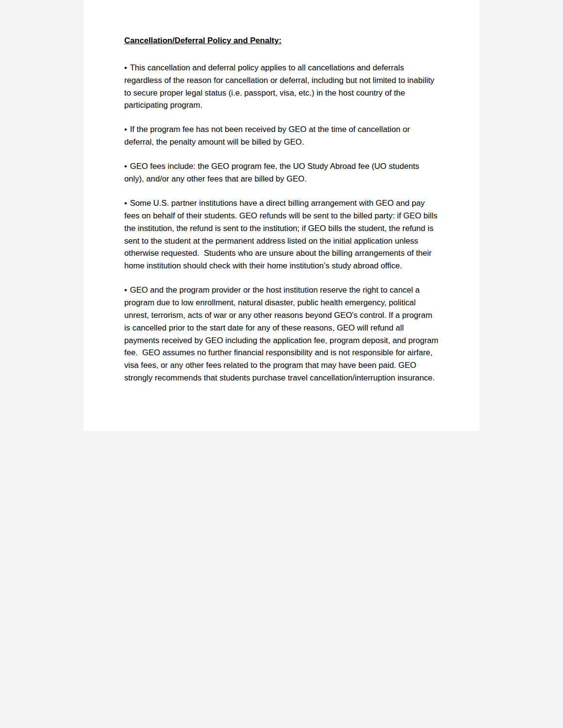Cancellation/Deferral Policy and Penalty:
•This cancellation and deferral policy applies to all cancellations and deferrals regardless of the reason for cancellation or deferral, including but not limited to inability to secure proper legal status (i.e. passport, visa, etc.) in the host country of the participating program.
•If the program fee has not been received by GEO at the time of cancellation or deferral, the penalty amount will be billed by GEO.
•GEO fees include: the GEO program fee, the UO Study Abroad fee (UO students only), and/or any other fees that are billed by GEO.
•Some U.S. partner institutions have a direct billing arrangement with GEO and pay fees on behalf of their students. GEO refunds will be sent to the billed party: if GEO bills the institution, the refund is sent to the institution; if GEO bills the student, the refund is sent to the student at the permanent address listed on the initial application unless otherwise requested. Students who are unsure about the billing arrangements of their home institution should check with their home institution’s study abroad office.
•GEO and the program provider or the host institution reserve the right to cancel a program due to low enrollment, natural disaster, public health emergency, political unrest, terrorism, acts of war or any other reasons beyond GEO's control. If a program is cancelled prior to the start date for any of these reasons, GEO will refund all payments received by GEO including the application fee, program deposit, and program fee. GEO assumes no further financial responsibility and is not responsible for airfare, visa fees, or any other fees related to the program that may have been paid. GEO strongly recommends that students purchase travel cancellation/interruption insurance.